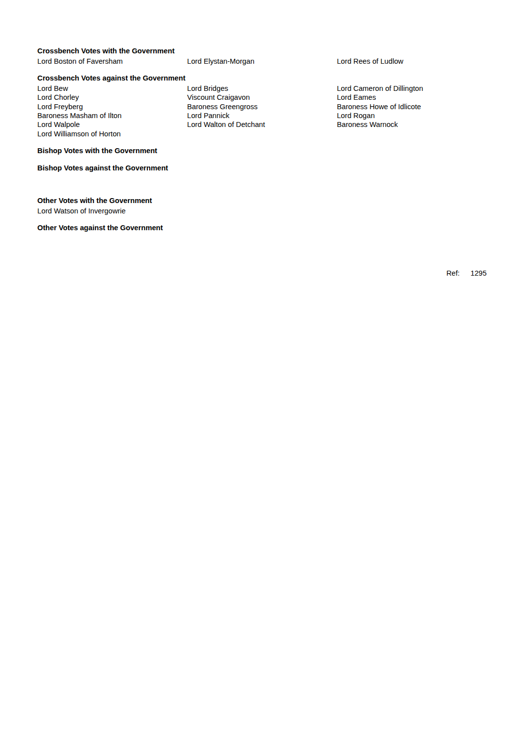Crossbench Votes with the Government
| Lord Boston of Faversham | Lord Elystan-Morgan | Lord Rees of Ludlow |
Crossbench Votes against the Government
| Lord Bew | Lord Bridges | Lord Cameron of Dillington |
| Lord Chorley | Viscount Craigavon | Lord Eames |
| Lord Freyberg | Baroness Greengross | Baroness Howe of Idlicote |
| Baroness Masham of Ilton | Lord Pannick | Lord Rogan |
| Lord Walpole | Lord Walton of Detchant | Baroness Warnock |
| Lord Williamson of Horton | | |
Bishop Votes with the Government
Bishop Votes against the Government
Other Votes with the Government
| Lord Watson of Invergowrie | | |
Other Votes against the Government
Ref: 1295